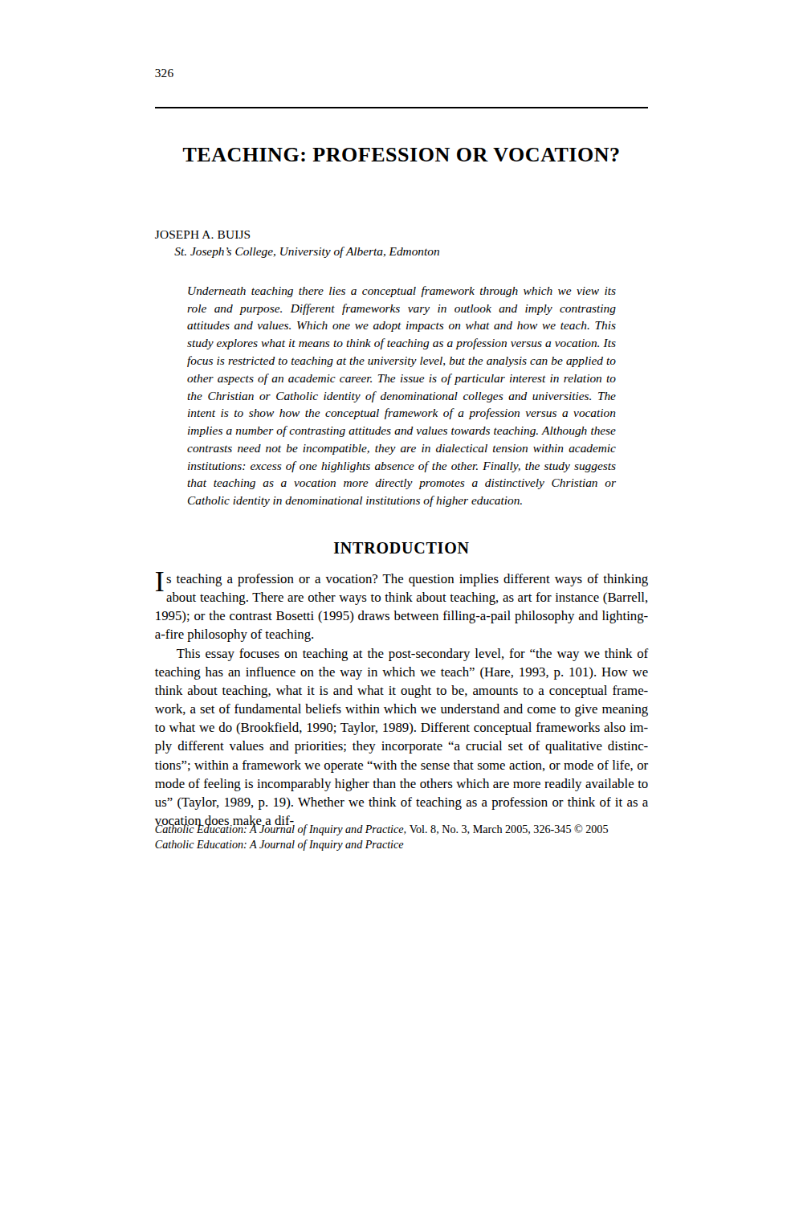326
TEACHING: PROFESSION OR VOCATION?
JOSEPH A. BUIJS
St. Joseph’s College, University of Alberta, Edmonton
Underneath teaching there lies a conceptual framework through which we view its role and purpose. Different frameworks vary in outlook and imply contrasting attitudes and values. Which one we adopt impacts on what and how we teach. This study explores what it means to think of teaching as a profession versus a vocation. Its focus is restricted to teaching at the university level, but the analysis can be applied to other aspects of an academic career. The issue is of particular interest in relation to the Christian or Catholic identity of denominational colleges and universities. The intent is to show how the conceptual framework of a profession versus a vocation implies a number of contrasting attitudes and values towards teaching. Although these contrasts need not be incompatible, they are in dialectical tension within academic institutions: excess of one highlights absence of the other. Finally, the study suggests that teaching as a vocation more directly promotes a distinctively Christian or Catholic identity in denominational institutions of higher education.
INTRODUCTION
Is teaching a profession or a vocation? The question implies different ways of thinking about teaching. There are other ways to think about teaching, as art for instance (Barrell, 1995); or the contrast Bosetti (1995) draws between filling-a-pail philosophy and lighting-a-fire philosophy of teaching.
This essay focuses on teaching at the post-secondary level, for “the way we think of teaching has an influence on the way in which we teach” (Hare, 1993, p. 101). How we think about teaching, what it is and what it ought to be, amounts to a conceptual framework, a set of fundamental beliefs within which we understand and come to give meaning to what we do (Brookfield, 1990; Taylor, 1989). Different conceptual frameworks also imply different values and priorities; they incorporate “a crucial set of qualitative distinctions”; within a framework we operate “with the sense that some action, or mode of life, or mode of feeling is incomparably higher than the others which are more readily available to us” (Taylor, 1989, p. 19). Whether we think of teaching as a profession or think of it as a vocation does make a dif-
Catholic Education: A Journal of Inquiry and Practice, Vol. 8, No. 3, March 2005, 326-345 © 2005 Catholic Education: A Journal of Inquiry and Practice